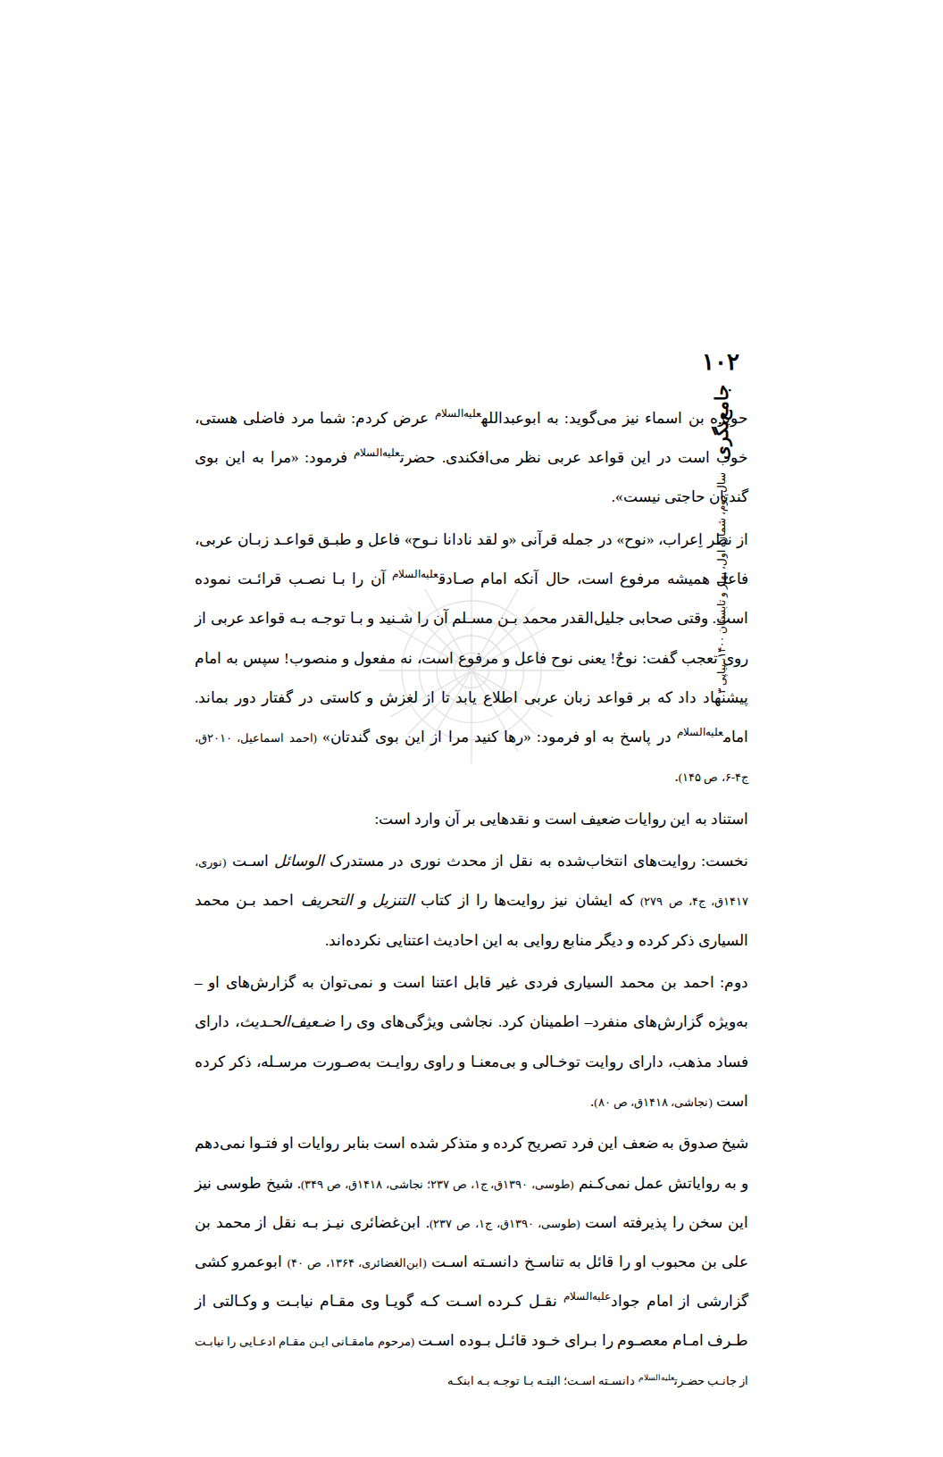۱۰۲
جامع‌نگری
سال دوم، شماره اول، بهار و تابستان ۱۴۰۰، پیاپی ۳
حویزه بن اسماء نیز می‌گوید: به ابوعبداللهعلیه‌السلام عرض کردم: شما مرد فاضلی هستی، خوب است در این قواعد عربی نظر می‌افکندی. حضرتعلیه‌السلام فرمود: «مرا به این بوی گندتان حاجتی نیست».
از نظر اِعراب، «نوح» در جمله قرآنی «و لقد نادانا نـوح» فاعل و طبـق قواعـد زبـان عربی، فاعل همیشه مرفوع است، حال آنکه امام صـادقعلیه‌السلام آن را بـا نصـب قرائـت نموده است. وقتی صحابی جلیل‌القدر محمد بـن مسـلم آن را شـنید و بـا توجـه بـه قواعد عربی از روی تعجب گفت: نوحٌ! یعنی نوح فاعل و مرفوع است، نه مفعول و منصوب! سپس به امام پیشنهاد داد که بر قواعد زبان عربی اطلاع یابد تا از لغزش و کاستی در گفتار دور بماند. امامعلیه‌السلام در پاسخ به او فرمود: «رها کنید مرا از این بوی گندتان» (احمد اسماعیل، ۲۰۱۰ق، ج۴-۶، ص ۱۴۵).
استناد به این روایات ضعیف است و نقدهایی بر آن وارد است:
نخست: روایت‌های انتخاب‌شده به نقل از محدث نوری در مستدرک الوسائل اسـت (نوری، ۱۴۱۷ق، ج۴، ص ۲۷۹) که ایشان نیز روایت‌ها را از کتاب التنزیل و التحریف احمد بـن محمد السیاری ذکر کرده و دیگر منابع روایی به این احادیث اعتنایی نکرده‌اند.
دوم: احمد بن محمد السیاری فردی غیر قابل اعتنا است و نمی‌توان به گزارش‌های او –به‌ویژه گزارش‌های منفرد– اطمینان کرد. نجاشی ویژگی‌های وی را ضـعیف‌الحـدیث، دارای فساد مذهب، دارای روایت توخـالی و بی‌معنـا و راوی روایـت به‌صـورت مرسـله، ذکر کرده است (نجاشی، ۱۴۱۸ق، ص ۸۰).
شیخ صدوق به ضعف این فرد تصریح کرده و متذکر شده است بنابر روایات او فتـوا نمی‌دهم و به روایاتش عمل نمی‌کـنم (طوسی، ۱۳۹۰ق، ج۱، ص ۲۳۷؛ نجاشی، ۱۴۱۸ق، ص ۳۴۹). شیخ طوسی نیز این سخن را پذیرفته است (طوسی، ۱۳۹۰ق، ج۱، ص ۲۳۷). ابن‌غضائری نیـز بـه نقل از محمد بن علی بن محبوب او را قائل به تناسـخ دانسـته اسـت (ابن‌الغضائری، ۱۳۶۴، ص ۴۰) ابوعمرو کشی گزارشی از امام جوادعلیه‌السلام نقـل کـرده اسـت کـه گویـا وی مقـام نیابـت و وکـالتی از طـرف امـام معصـوم را بـرای خـود قائـل بـوده اسـت (مرحوم مامقـانی ایـن مقـام ادعـایی را نیابـت از جانـب حضـرتعلیه‌السلام دانسـته اسـت؛ البتـه بـا توجـه بـه ابنکـه